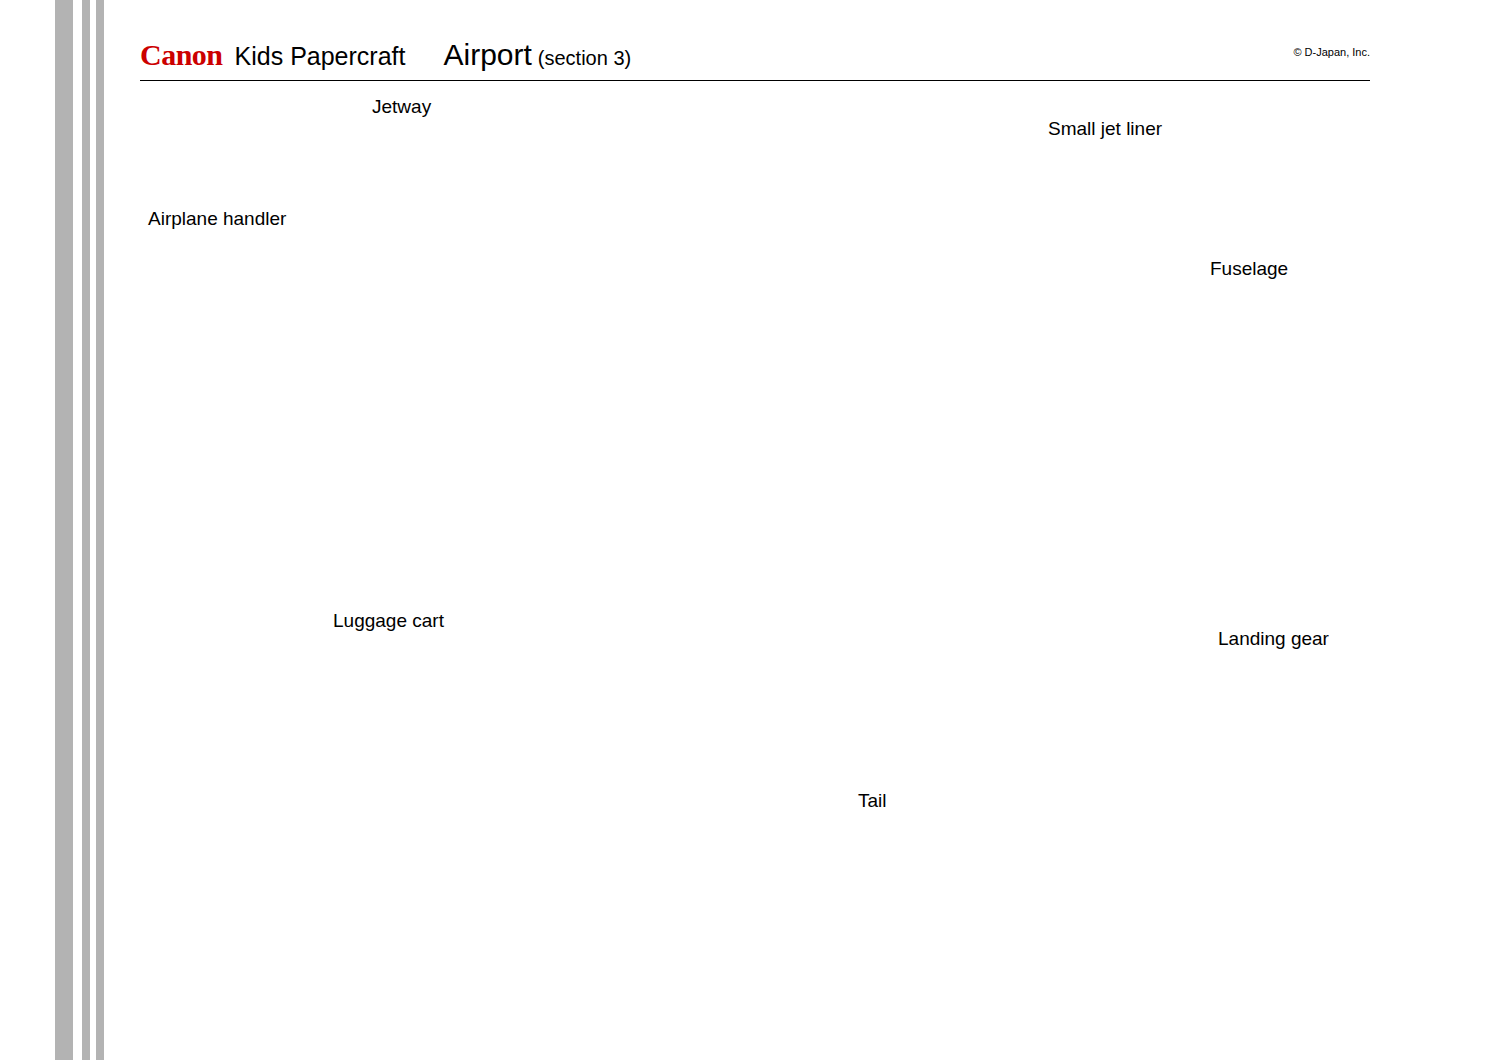Canon Kids Papercraft Airport(section 3)
© D-Japan, Inc.
Jetway
Airplane handler
Luggage cart
Small jet liner
Fuselage
Landing gear
Tail